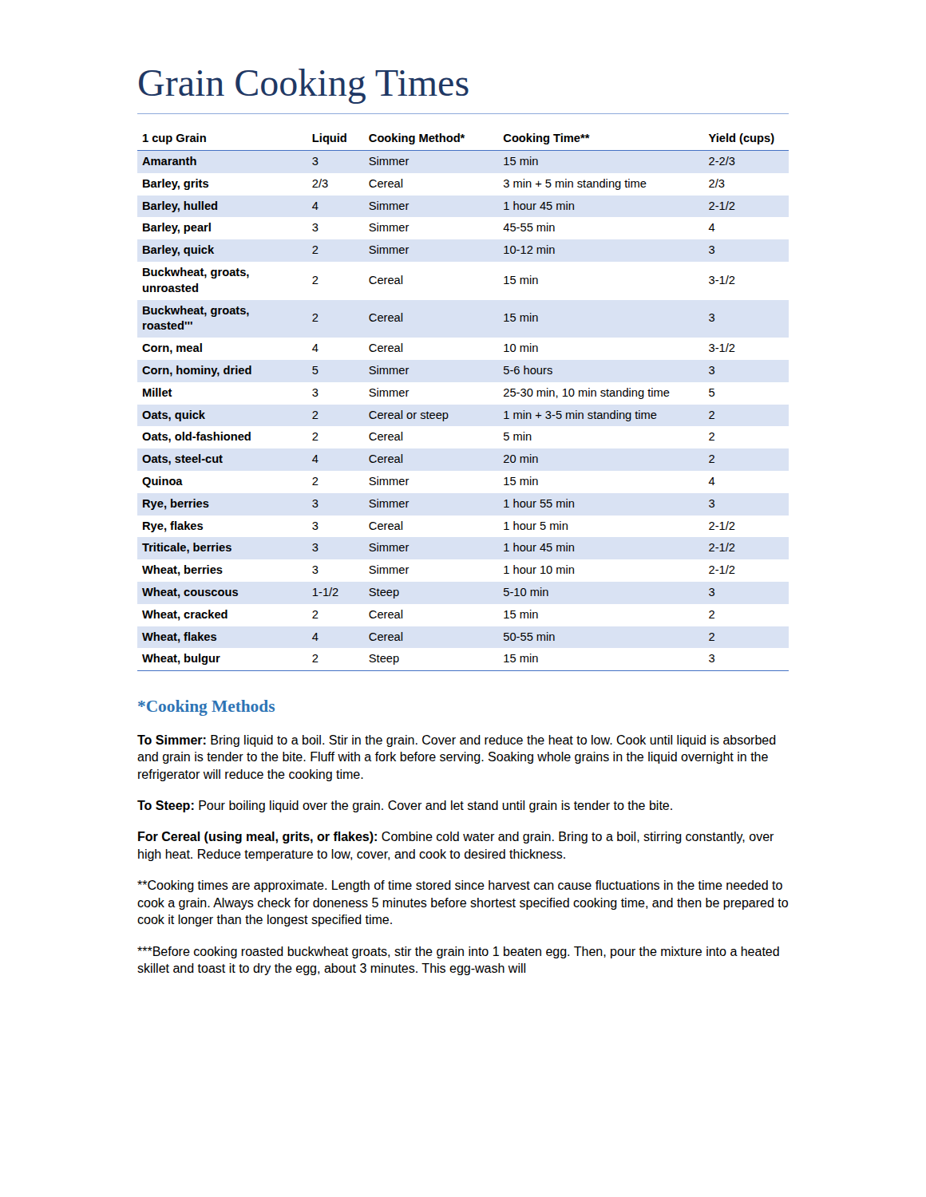Grain Cooking Times
| 1 cup Grain | Liquid | Cooking Method* | Cooking Time** | Yield (cups) |
| --- | --- | --- | --- | --- |
| Amaranth | 3 | Simmer | 15 min | 2-2/3 |
| Barley, grits | 2/3 | Cereal | 3 min + 5 min standing time | 2/3 |
| Barley, hulled | 4 | Simmer | 1 hour 45 min | 2-1/2 |
| Barley, pearl | 3 | Simmer | 45-55 min | 4 |
| Barley, quick | 2 | Simmer | 10-12 min | 3 |
| Buckwheat, groats, unroasted | 2 | Cereal | 15 min | 3-1/2 |
| Buckwheat, groats, roasted''' | 2 | Cereal | 15 min | 3 |
| Corn, meal | 4 | Cereal | 10 min | 3-1/2 |
| Corn, hominy, dried | 5 | Simmer | 5-6 hours | 3 |
| Millet | 3 | Simmer | 25-30 min, 10 min standing time | 5 |
| Oats, quick | 2 | Cereal or steep | 1 min + 3-5 min standing time | 2 |
| Oats, old-fashioned | 2 | Cereal | 5 min | 2 |
| Oats, steel-cut | 4 | Cereal | 20 min | 2 |
| Quinoa | 2 | Simmer | 15 min | 4 |
| Rye, berries | 3 | Simmer | 1 hour 55 min | 3 |
| Rye, flakes | 3 | Cereal | 1 hour 5 min | 2-1/2 |
| Triticale, berries | 3 | Simmer | 1 hour 45 min | 2-1/2 |
| Wheat, berries | 3 | Simmer | 1 hour 10 min | 2-1/2 |
| Wheat, couscous | 1-1/2 | Steep | 5-10 min | 3 |
| Wheat, cracked | 2 | Cereal | 15 min | 2 |
| Wheat, flakes | 4 | Cereal | 50-55 min | 2 |
| Wheat, bulgur | 2 | Steep | 15 min | 3 |
*Cooking Methods
To Simmer: Bring liquid to a boil. Stir in the grain. Cover and reduce the heat to low. Cook until liquid is absorbed and grain is tender to the bite. Fluff with a fork before serving. Soaking whole grains in the liquid overnight in the refrigerator will reduce the cooking time.
To Steep: Pour boiling liquid over the grain. Cover and let stand until grain is tender to the bite.
For Cereal (using meal, grits, or flakes): Combine cold water and grain. Bring to a boil, stirring constantly, over high heat. Reduce temperature to low, cover, and cook to desired thickness.
**Cooking times are approximate. Length of time stored since harvest can cause fluctuations in the time needed to cook a grain. Always check for doneness 5 minutes before shortest specified cooking time, and then be prepared to cook it longer than the longest specified time.
***Before cooking roasted buckwheat groats, stir the grain into 1 beaten egg. Then, pour the mixture into a heated skillet and toast it to dry the egg, about 3 minutes. This egg-wash will